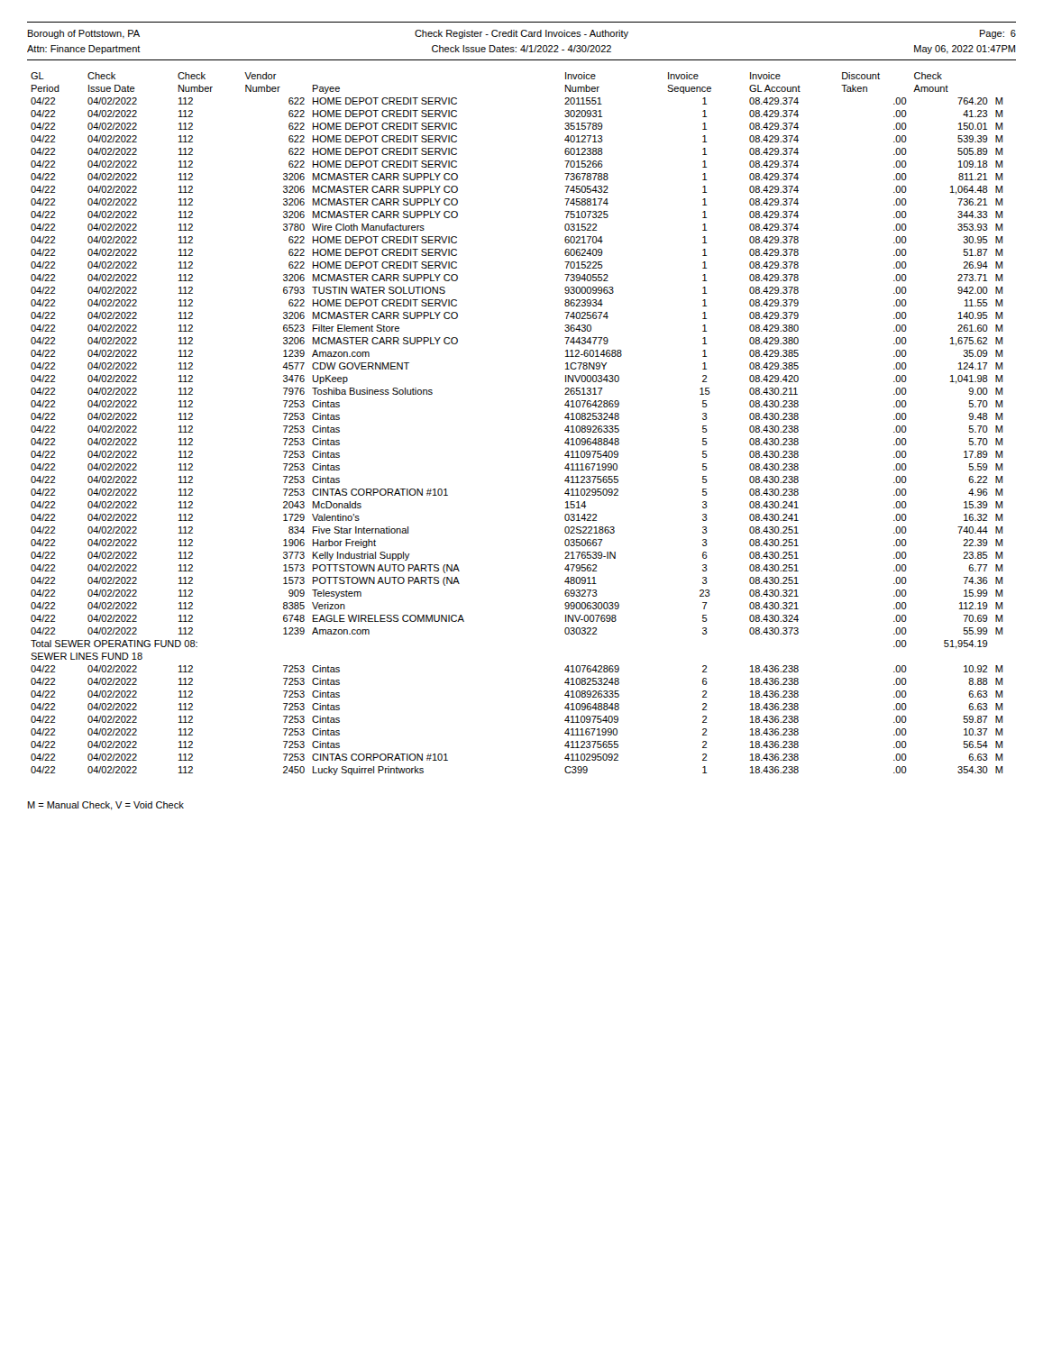Borough of Pottstown, PA
Attn: Finance Department
Check Register - Credit Card Invoices - Authority
Check Issue Dates: 4/1/2022 - 4/30/2022
Page: 6
May 06, 2022 01:47PM
| GL | Check | Check | Vendor | | Invoice | Invoice | Invoice | Discount | Check | |
| --- | --- | --- | --- | --- | --- | --- | --- | --- | --- | --- |
| Period | Issue Date | Number | Number | Payee | Number | Sequence | GL Account | Taken | Amount | |
| 04/22 | 04/02/2022 | 112 | 622 | HOME DEPOT CREDIT SERVIC | 2011551 | 1 | 08.429.374 | .00 | 764.20 | M |
| 04/22 | 04/02/2022 | 112 | 622 | HOME DEPOT CREDIT SERVIC | 3020931 | 1 | 08.429.374 | .00 | 41.23 | M |
| 04/22 | 04/02/2022 | 112 | 622 | HOME DEPOT CREDIT SERVIC | 3515789 | 1 | 08.429.374 | .00 | 150.01 | M |
| 04/22 | 04/02/2022 | 112 | 622 | HOME DEPOT CREDIT SERVIC | 4012713 | 1 | 08.429.374 | .00 | 539.39 | M |
| 04/22 | 04/02/2022 | 112 | 622 | HOME DEPOT CREDIT SERVIC | 6012388 | 1 | 08.429.374 | .00 | 505.89 | M |
| 04/22 | 04/02/2022 | 112 | 622 | HOME DEPOT CREDIT SERVIC | 7015266 | 1 | 08.429.374 | .00 | 109.18 | M |
| 04/22 | 04/02/2022 | 112 | 3206 | MCMASTER CARR SUPPLY CO | 73678788 | 1 | 08.429.374 | .00 | 811.21 | M |
| 04/22 | 04/02/2022 | 112 | 3206 | MCMASTER CARR SUPPLY CO | 74505432 | 1 | 08.429.374 | .00 | 1,064.48 | M |
| 04/22 | 04/02/2022 | 112 | 3206 | MCMASTER CARR SUPPLY CO | 74588174 | 1 | 08.429.374 | .00 | 736.21 | M |
| 04/22 | 04/02/2022 | 112 | 3206 | MCMASTER CARR SUPPLY CO | 75107325 | 1 | 08.429.374 | .00 | 344.33 | M |
| 04/22 | 04/02/2022 | 112 | 3780 | Wire Cloth Manufacturers | 031522 | 1 | 08.429.374 | .00 | 353.93 | M |
| 04/22 | 04/02/2022 | 112 | 622 | HOME DEPOT CREDIT SERVIC | 6021704 | 1 | 08.429.378 | .00 | 30.95 | M |
| 04/22 | 04/02/2022 | 112 | 622 | HOME DEPOT CREDIT SERVIC | 6062409 | 1 | 08.429.378 | .00 | 51.87 | M |
| 04/22 | 04/02/2022 | 112 | 622 | HOME DEPOT CREDIT SERVIC | 7015225 | 1 | 08.429.378 | .00 | 26.94 | M |
| 04/22 | 04/02/2022 | 112 | 3206 | MCMASTER CARR SUPPLY CO | 73940552 | 1 | 08.429.378 | .00 | 273.71 | M |
| 04/22 | 04/02/2022 | 112 | 6793 | TUSTIN WATER SOLUTIONS | 930009963 | 1 | 08.429.378 | .00 | 942.00 | M |
| 04/22 | 04/02/2022 | 112 | 622 | HOME DEPOT CREDIT SERVIC | 8623934 | 1 | 08.429.379 | .00 | 11.55 | M |
| 04/22 | 04/02/2022 | 112 | 3206 | MCMASTER CARR SUPPLY CO | 74025674 | 1 | 08.429.379 | .00 | 140.95 | M |
| 04/22 | 04/02/2022 | 112 | 6523 | Filter Element Store | 36430 | 1 | 08.429.380 | .00 | 261.60 | M |
| 04/22 | 04/02/2022 | 112 | 3206 | MCMASTER CARR SUPPLY CO | 74434779 | 1 | 08.429.380 | .00 | 1,675.62 | M |
| 04/22 | 04/02/2022 | 112 | 1239 | Amazon.com | 112-6014688 | 1 | 08.429.385 | .00 | 35.09 | M |
| 04/22 | 04/02/2022 | 112 | 4577 | CDW GOVERNMENT | 1C78N9Y | 1 | 08.429.385 | .00 | 124.17 | M |
| 04/22 | 04/02/2022 | 112 | 3476 | UpKeep | INV0003430 | 2 | 08.429.420 | .00 | 1,041.98 | M |
| 04/22 | 04/02/2022 | 112 | 7976 | Toshiba Business Solutions | 2651317 | 15 | 08.430.211 | .00 | 9.00 | M |
| 04/22 | 04/02/2022 | 112 | 7253 | Cintas | 4107642869 | 5 | 08.430.238 | .00 | 5.70 | M |
| 04/22 | 04/02/2022 | 112 | 7253 | Cintas | 4108253248 | 3 | 08.430.238 | .00 | 9.48 | M |
| 04/22 | 04/02/2022 | 112 | 7253 | Cintas | 4108926335 | 5 | 08.430.238 | .00 | 5.70 | M |
| 04/22 | 04/02/2022 | 112 | 7253 | Cintas | 4109648848 | 5 | 08.430.238 | .00 | 5.70 | M |
| 04/22 | 04/02/2022 | 112 | 7253 | Cintas | 4110975409 | 5 | 08.430.238 | .00 | 17.89 | M |
| 04/22 | 04/02/2022 | 112 | 7253 | Cintas | 4111671990 | 5 | 08.430.238 | .00 | 5.59 | M |
| 04/22 | 04/02/2022 | 112 | 7253 | Cintas | 4112375655 | 5 | 08.430.238 | .00 | 6.22 | M |
| 04/22 | 04/02/2022 | 112 | 7253 | CINTAS CORPORATION #101 | 4110295092 | 5 | 08.430.238 | .00 | 4.96 | M |
| 04/22 | 04/02/2022 | 112 | 2043 | McDonalds | 1514 | 3 | 08.430.241 | .00 | 15.39 | M |
| 04/22 | 04/02/2022 | 112 | 1729 | Valentino's | 031422 | 3 | 08.430.241 | .00 | 16.32 | M |
| 04/22 | 04/02/2022 | 112 | 834 | Five Star International | 02S221863 | 3 | 08.430.251 | .00 | 740.44 | M |
| 04/22 | 04/02/2022 | 112 | 1906 | Harbor Freight | 0350667 | 3 | 08.430.251 | .00 | 22.39 | M |
| 04/22 | 04/02/2022 | 112 | 3773 | Kelly Industrial Supply | 2176539-IN | 6 | 08.430.251 | .00 | 23.85 | M |
| 04/22 | 04/02/2022 | 112 | 1573 | POTTSTOWN AUTO PARTS (NA | 479562 | 3 | 08.430.251 | .00 | 6.77 | M |
| 04/22 | 04/02/2022 | 112 | 1573 | POTTSTOWN AUTO PARTS (NA | 480911 | 3 | 08.430.251 | .00 | 74.36 | M |
| 04/22 | 04/02/2022 | 112 | 909 | Telesystem | 693273 | 23 | 08.430.321 | .00 | 15.99 | M |
| 04/22 | 04/02/2022 | 112 | 8385 | Verizon | 9900630039 | 7 | 08.430.321 | .00 | 112.19 | M |
| 04/22 | 04/02/2022 | 112 | 6748 | EAGLE WIRELESS COMMUNICA | INV-007698 | 5 | 08.430.324 | .00 | 70.69 | M |
| 04/22 | 04/02/2022 | 112 | 1239 | Amazon.com | 030322 | 3 | 08.430.373 | .00 | 55.99 | M |
| Total SEWER OPERATING FUND 08: | .00 | 51,954.19 | |
| SEWER LINES FUND 18 |
| 04/22 | 04/02/2022 | 112 | 7253 | Cintas | 4107642869 | 2 | 18.436.238 | .00 | 10.92 | M |
| 04/22 | 04/02/2022 | 112 | 7253 | Cintas | 4108253248 | 6 | 18.436.238 | .00 | 8.88 | M |
| 04/22 | 04/02/2022 | 112 | 7253 | Cintas | 4108926335 | 2 | 18.436.238 | .00 | 6.63 | M |
| 04/22 | 04/02/2022 | 112 | 7253 | Cintas | 4109648848 | 2 | 18.436.238 | .00 | 6.63 | M |
| 04/22 | 04/02/2022 | 112 | 7253 | Cintas | 4110975409 | 2 | 18.436.238 | .00 | 59.87 | M |
| 04/22 | 04/02/2022 | 112 | 7253 | Cintas | 4111671990 | 2 | 18.436.238 | .00 | 10.37 | M |
| 04/22 | 04/02/2022 | 112 | 7253 | Cintas | 4112375655 | 2 | 18.436.238 | .00 | 56.54 | M |
| 04/22 | 04/02/2022 | 112 | 7253 | CINTAS CORPORATION #101 | 4110295092 | 2 | 18.436.238 | .00 | 6.63 | M |
| 04/22 | 04/02/2022 | 112 | 2450 | Lucky Squirrel Printworks | C399 | 1 | 18.436.238 | .00 | 354.30 | M |
M = Manual Check, V = Void Check